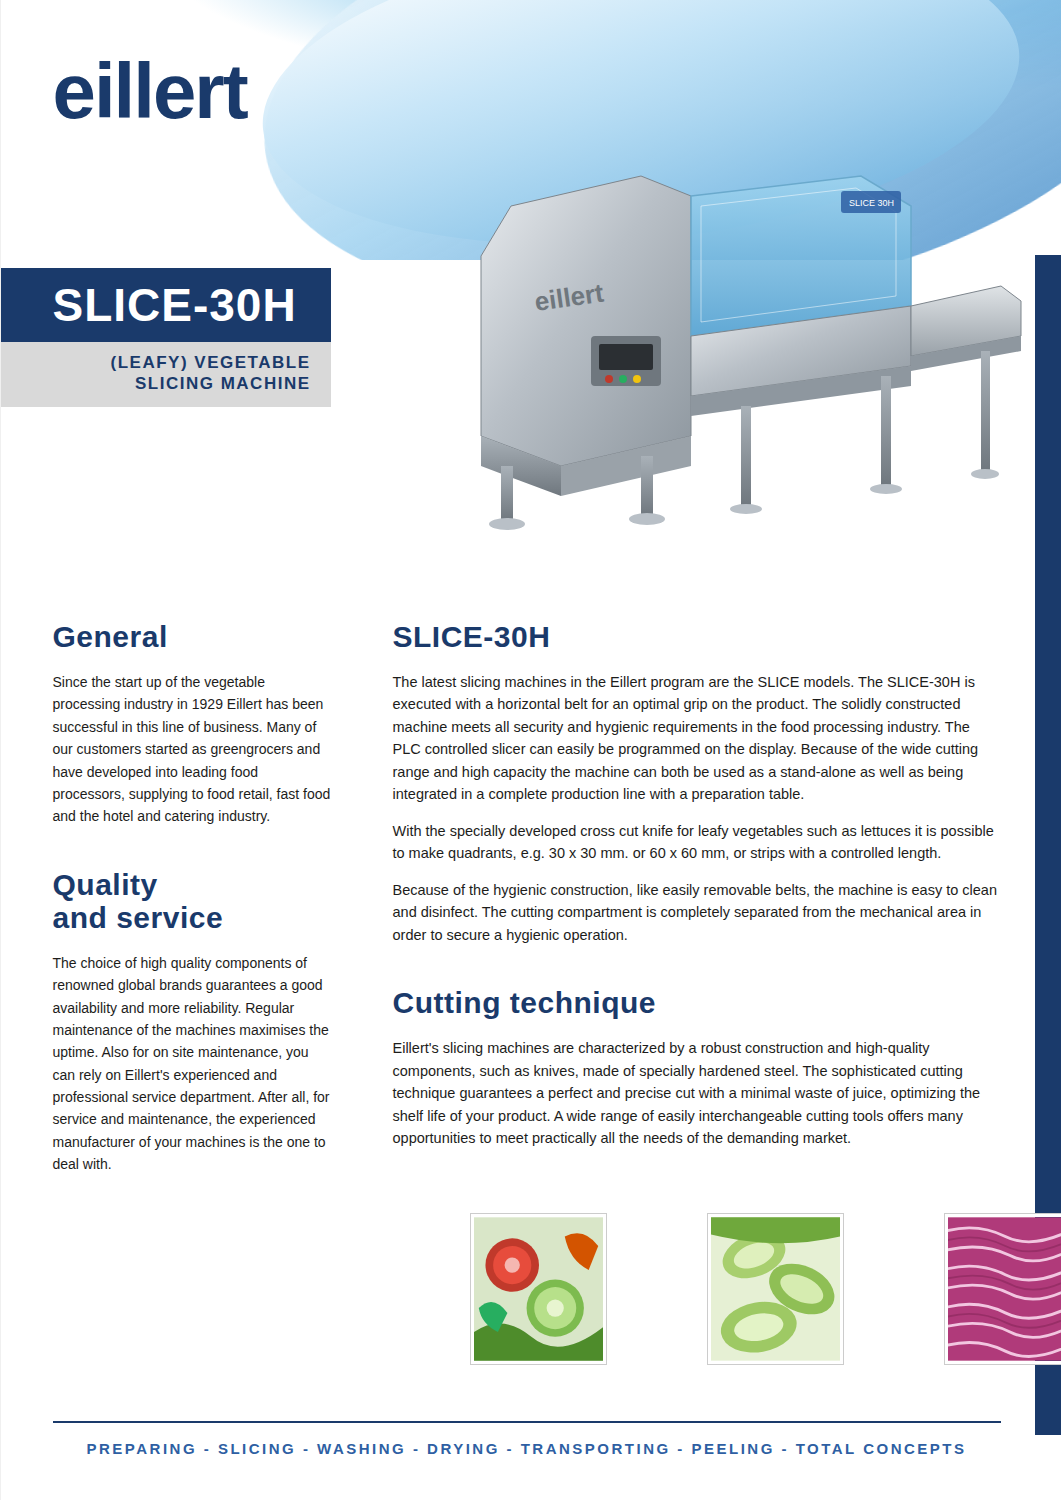eillert
SLICE-30H
(Leafy) Vegetable
Slicing Machine
eillert SLICE 30H
General
Since the start up of the vegetable processing industry in 1929 Eillert has been successful in this line of business. Many of our customers started as greengrocers and have developed into leading food processors, supplying to food retail, fast food and the hotel and catering industry.
Quality
and service
The choice of high quality components of renowned global brands guarantees a good availability and more reliability. Regular maintenance of the machines maximises the uptime. Also for on site maintenance, you can rely on Eillert's experienced and professional service department. After all, for service and maintenance, the experienced manufacturer of your machines is the one to deal with.
SLICE-30H
The latest slicing machines in the Eillert program are the SLICE models. The SLICE-30H is executed with a horizontal belt for an optimal grip on the product. The solidly constructed machine meets all security and hygienic requirements in the food processing industry. The PLC controlled slicer can easily be programmed on the display. Because of the wide cutting range and high capacity the machine can both be used as a stand-alone as well as being integrated in a complete production line with a preparation table.
With the specially developed cross cut knife for leafy vegetables such as lettuces it is possible to make quadrants, e.g. 30 x 30 mm. or 60 x 60 mm, or strips with a controlled length.
Because of the hygienic construction, like easily removable belts, the machine is easy to clean and disinfect. The cutting compartment is completely separated from the mechanical area in order to secure a hygienic operation.
Cutting technique
Eillert's slicing machines are characterized by a robust construction and high-quality components, such as knives, made of specially hardened steel. The sophisticated cutting technique guarantees a perfect and precise cut with a minimal waste of juice, optimizing the shelf life of your product. A wide range of easily interchangeable cutting tools offers many opportunities to meet practically all the needs of the demanding market.
Preparing - Slicing - Washing - Drying - Transporting - Peeling - Total Concepts